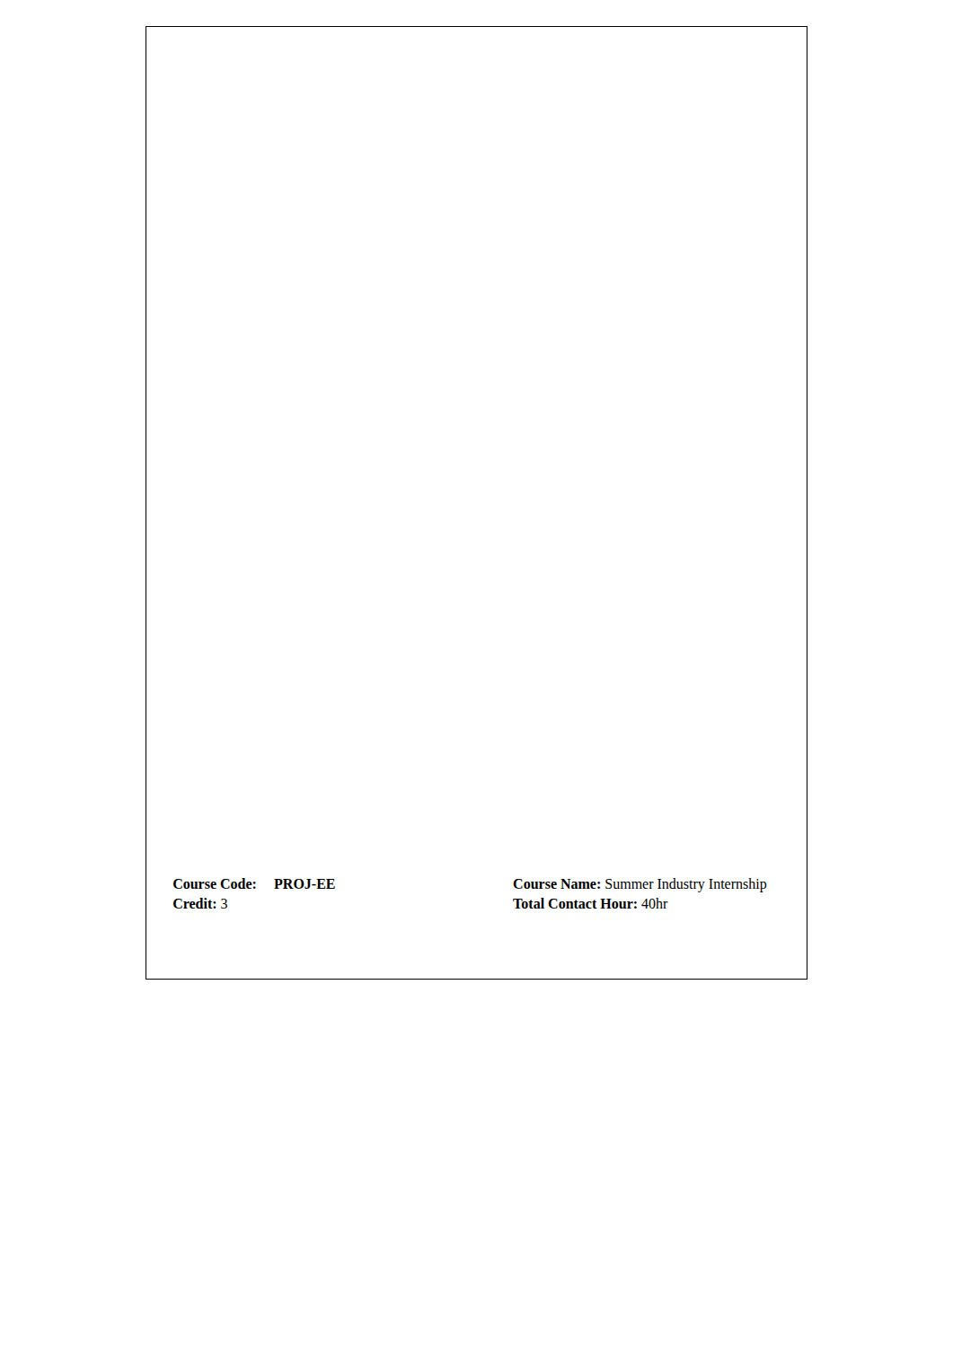| Course Code: PROJ-EE | Course Name: Summer Industry Internship |
| Credit: 3 | Total Contact Hour: 40hr |